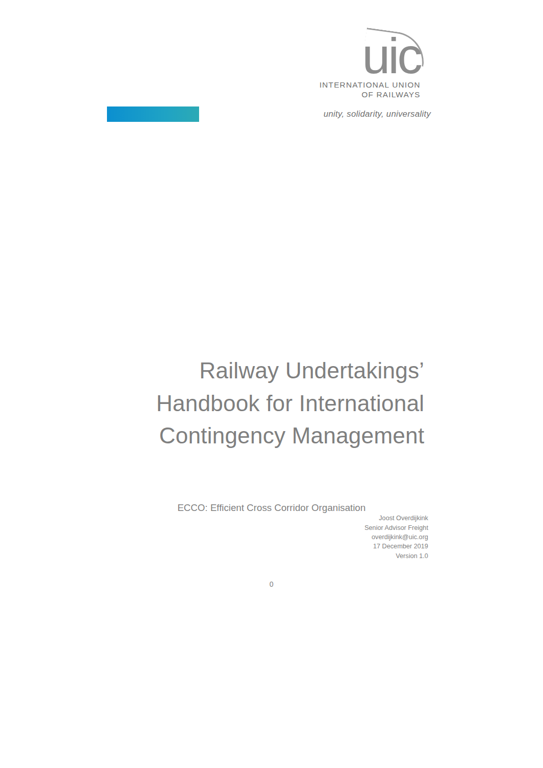uic
INTERNATIONAL UNION OF RAILWAYS
unity, solidarity, universality
Railway Undertakings’
Handbook for International
Contingency Management
ECCO: Efficient Cross Corridor Organisation
Joost Overdijkink
Senior Advisor Freight
overdijkink@uic.org
17 December 2019
Version 1.0
0